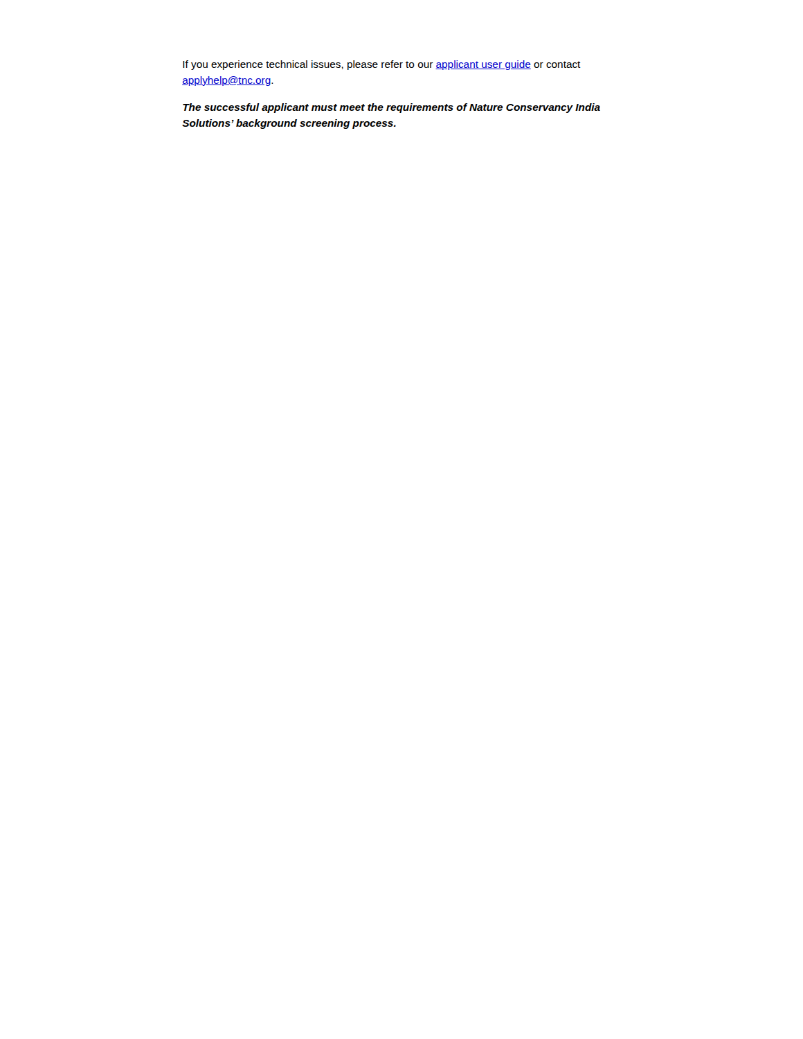If you experience technical issues, please refer to our applicant user guide or contact applyhelp@tnc.org.
The successful applicant must meet the requirements of Nature Conservancy India Solutions’ background screening process.